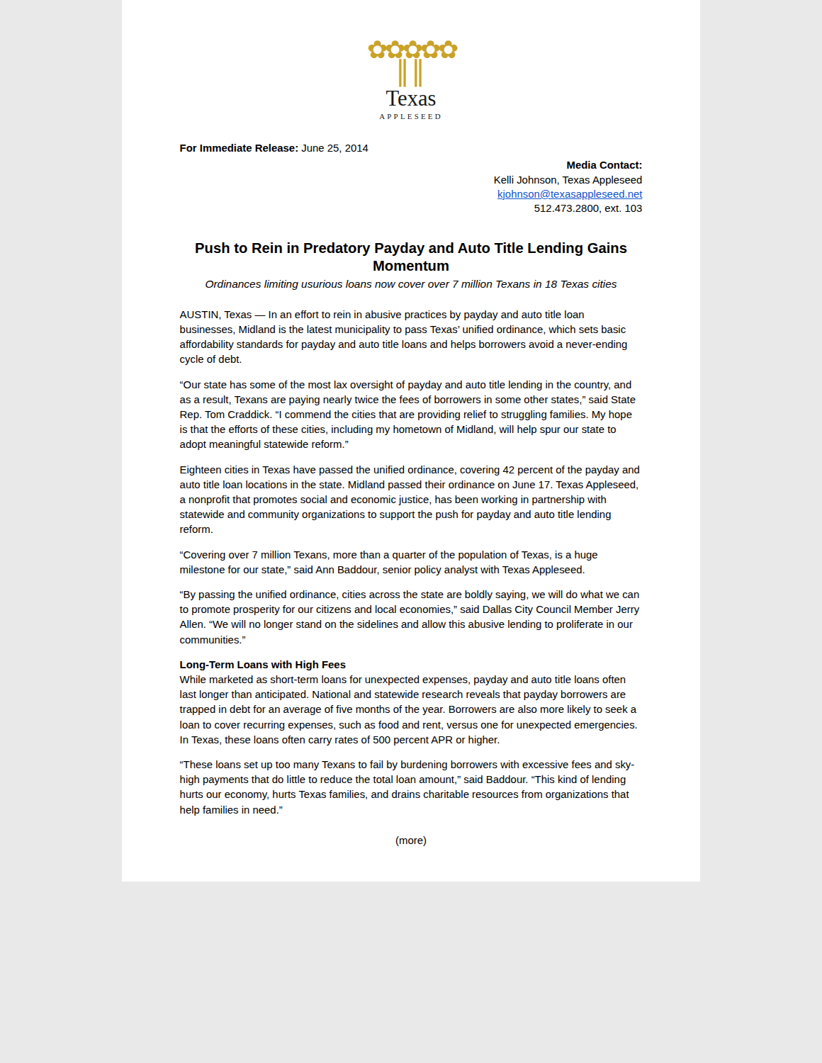✿✿✿✿✿ ∥∥ Texas APPLESEED
For Immediate Release: June 25, 2014
Media Contact:
Kelli Johnson, Texas Appleseed
kjohnson@texasappleseed.net
512.473.2800, ext. 103
Push to Rein in Predatory Payday and Auto Title Lending Gains Momentum
Ordinances limiting usurious loans now cover over 7 million Texans in 18 Texas cities
AUSTIN, Texas — In an effort to rein in abusive practices by payday and auto title loan businesses, Midland is the latest municipality to pass Texas’ unified ordinance, which sets basic affordability standards for payday and auto title loans and helps borrowers avoid a never-ending cycle of debt.
“Our state has some of the most lax oversight of payday and auto title lending in the country, and as a result, Texans are paying nearly twice the fees of borrowers in some other states,” said State Rep. Tom Craddick. “I commend the cities that are providing relief to struggling families. My hope is that the efforts of these cities, including my hometown of Midland, will help spur our state to adopt meaningful statewide reform.”
Eighteen cities in Texas have passed the unified ordinance, covering 42 percent of the payday and auto title loan locations in the state. Midland passed their ordinance on June 17. Texas Appleseed, a nonprofit that promotes social and economic justice, has been working in partnership with statewide and community organizations to support the push for payday and auto title lending reform.
“Covering over 7 million Texans, more than a quarter of the population of Texas, is a huge milestone for our state,” said Ann Baddour, senior policy analyst with Texas Appleseed.
“By passing the unified ordinance, cities across the state are boldly saying, we will do what we can to promote prosperity for our citizens and local economies,” said Dallas City Council Member Jerry Allen. “We will no longer stand on the sidelines and allow this abusive lending to proliferate in our communities.”
Long-Term Loans with High Fees
While marketed as short-term loans for unexpected expenses, payday and auto title loans often last longer than anticipated. National and statewide research reveals that payday borrowers are trapped in debt for an average of five months of the year. Borrowers are also more likely to seek a loan to cover recurring expenses, such as food and rent, versus one for unexpected emergencies. In Texas, these loans often carry rates of 500 percent APR or higher.
“These loans set up too many Texans to fail by burdening borrowers with excessive fees and sky-high payments that do little to reduce the total loan amount,” said Baddour. “This kind of lending hurts our economy, hurts Texas families, and drains charitable resources from organizations that help families in need.”
(more)